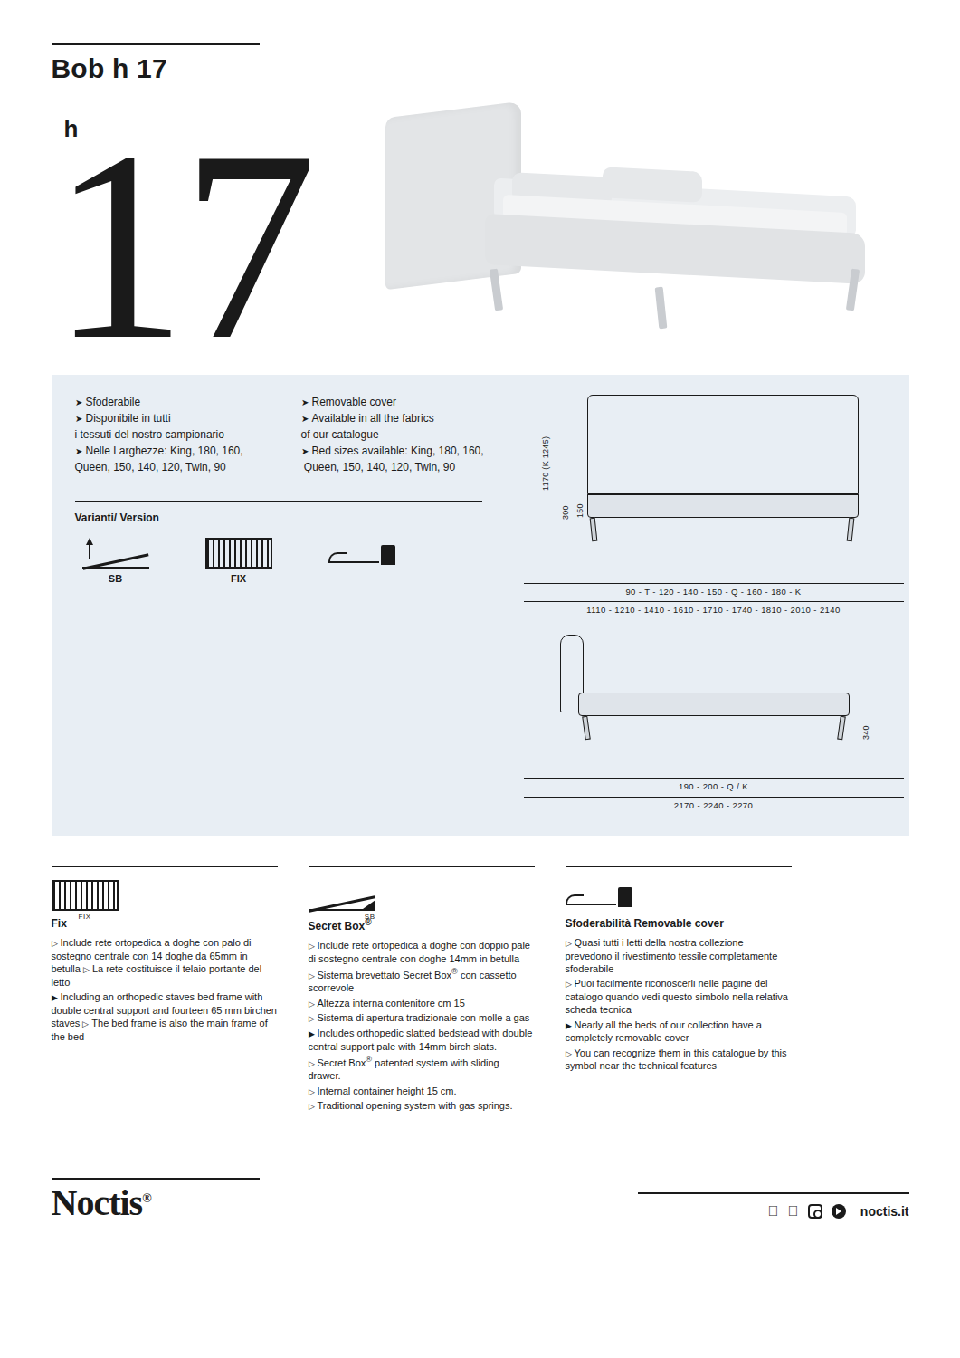Bob h 17
h
17
➤Sfoderabile
➤Disponibile in tutti
i tessuti del nostro campionario
➤Nelle Larghezze: King, 180, 160,
Queen, 150, 140, 120, Twin, 90
➤Removable cover
➤Available in all the fabrics
of our catalogue
➤Bed sizes available: King, 180, 160,
Queen, 150, 140, 120, Twin, 90
Varianti/ Version
SB
FIX
1170 (K 1245)
300
150
90 - T - 120 - 140 - 150 - Q - 160 - 180 - K
1110 - 1210 - 1410 - 1610 - 1710 - 1740 - 1810 - 2010 - 2140
340
190 - 200 - Q / K
2170 - 2240 - 2270
FIX
Fix
▷Include rete ortopedica a doghe con palo di sostegno centrale con 14 doghe da 65mm in betulla ▷La rete costituisce il telaio portante del letto
▶Including an orthopedic staves bed frame with double central support and fourteen 65 mm birchen staves ▷The bed frame is also the main frame of the bed
SB
Secret Box®
▷Include rete ortopedica a doghe con doppio pale di sostegno centrale con doghe 14mm in betulla
▷Sistema brevettato Secret Box® con cassetto scorrevole
▷Altezza interna contenitore cm 15
▷Sistema di apertura tradizionale con molle a gas
▶Includes orthopedic slatted bedstead with double central support pale with 14mm birch slats.
▷Secret Box® patented system with sliding drawer.
▷Internal container height 15 cm.
▷Traditional opening system with gas springs.
Sfoderabilità Removable cover
▷Quasi tutti i letti della nostra collezione prevedono il rivestimento tessile completamente sfoderabile
▷Puoi facilmente riconoscerli nelle pagine del catalogo quando vedi questo simbolo nella relativa scheda tecnica
▶Nearly all the beds of our collection have a completely removable cover
▷You can recognize them in this catalogue by this symbol near the technical features
Noctis®
  noctis.it